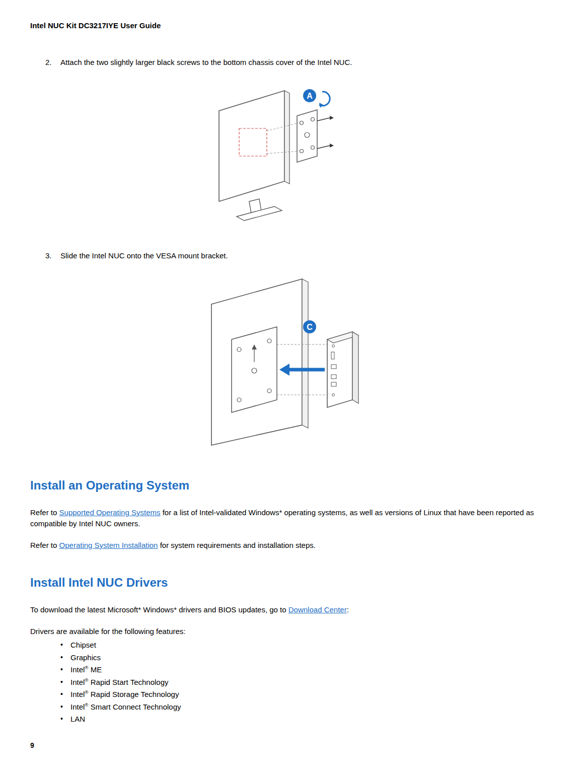Intel NUC Kit DC3217IYE User Guide
2. Attach the two slightly larger black screws to the bottom chassis cover of the Intel NUC.
A
3. Slide the Intel NUC onto the VESA mount bracket.
C
Install an Operating System
Refer to Supported Operating Systems for a list of Intel-validated Windows* operating systems, as well as versions of Linux that have been reported as compatible by Intel NUC owners.
Refer to Operating System Installation for system requirements and installation steps.
Install Intel NUC Drivers
To download the latest Microsoft* Windows* drivers and BIOS updates, go to Download Center:
Drivers are available for the following features:
Chipset
Graphics
Intel® ME
Intel® Rapid Start Technology
Intel® Rapid Storage Technology
Intel® Smart Connect Technology
LAN
9